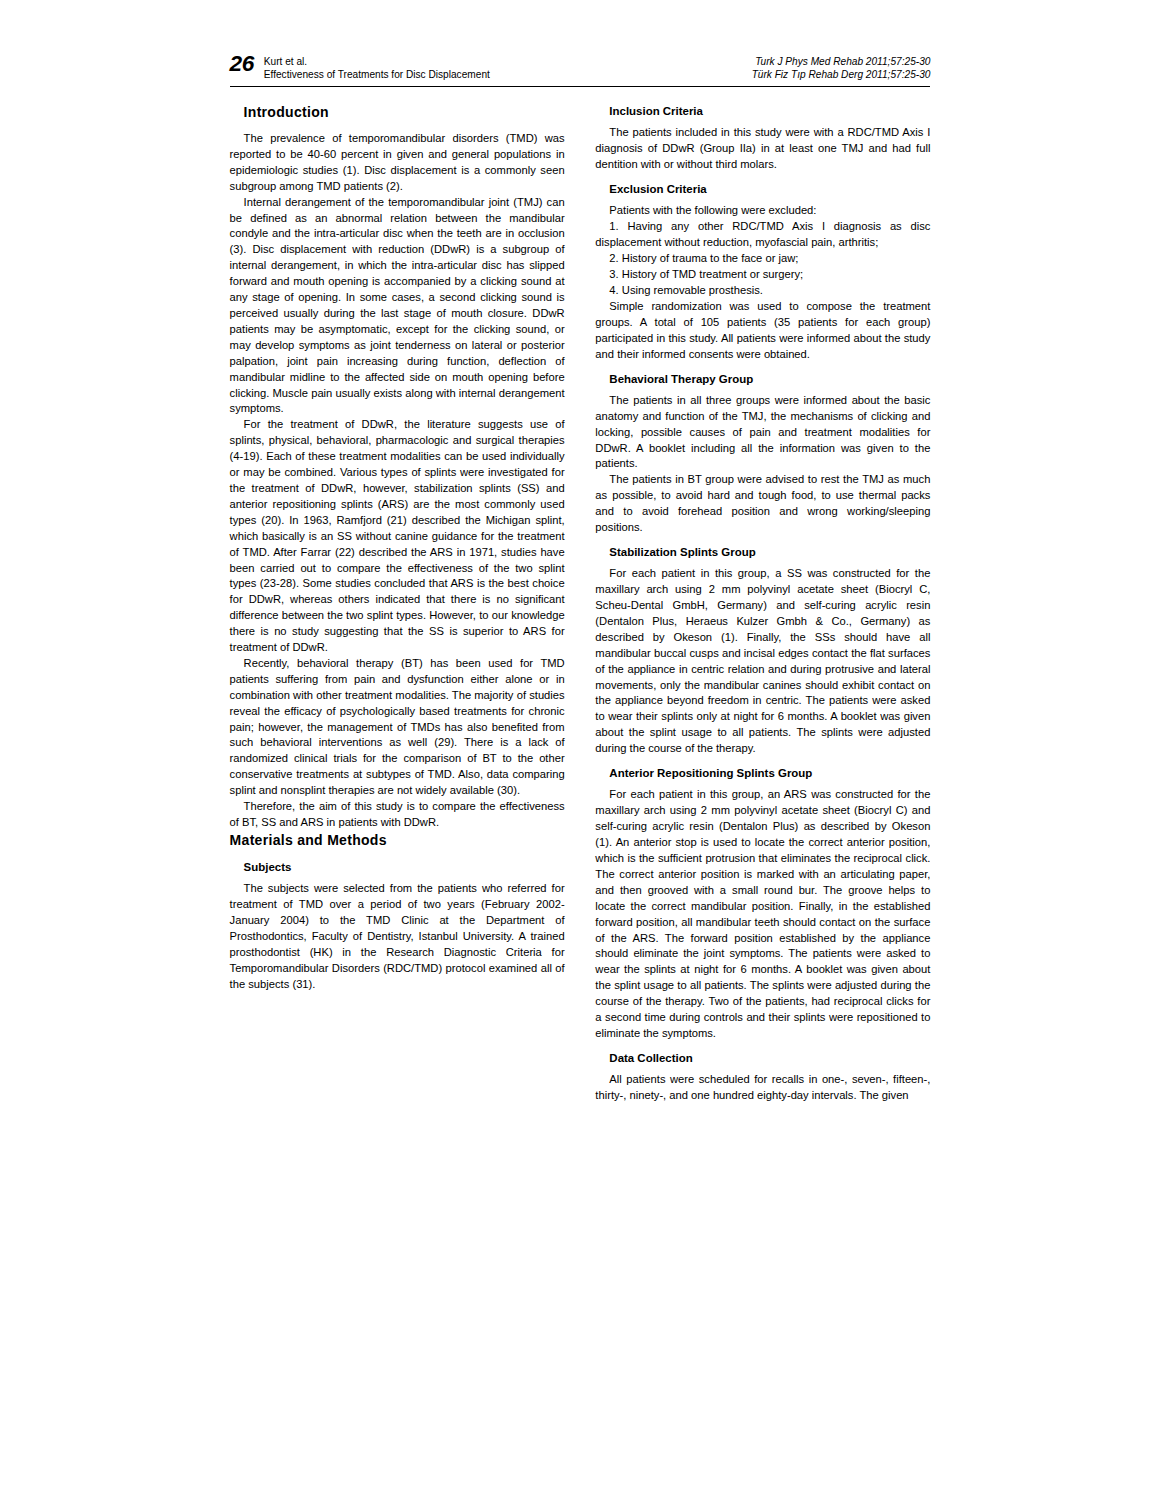26
Kurt et al.
Effectiveness of Treatments for Disc Displacement
Turk J Phys Med Rehab 2011;57:25-30
Türk Fiz Tıp Rehab Derg 2011;57:25-30
Introduction
The prevalence of temporomandibular disorders (TMD) was reported to be 40-60 percent in given and general populations in epidemiologic studies (1). Disc displacement is a commonly seen subgroup among TMD patients (2).
Internal derangement of the temporomandibular joint (TMJ) can be defined as an abnormal relation between the mandibular condyle and the intra-articular disc when the teeth are in occlusion (3). Disc displacement with reduction (DDwR) is a subgroup of internal derangement, in which the intra-articular disc has slipped forward and mouth opening is accompanied by a clicking sound at any stage of opening. In some cases, a second clicking sound is perceived usually during the last stage of mouth closure. DDwR patients may be asymptomatic, except for the clicking sound, or may develop symptoms as joint tenderness on lateral or posterior palpation, joint pain increasing during function, deflection of mandibular midline to the affected side on mouth opening before clicking. Muscle pain usually exists along with internal derangement symptoms.
For the treatment of DDwR, the literature suggests use of splints, physical, behavioral, pharmacologic and surgical therapies (4-19). Each of these treatment modalities can be used individually or may be combined. Various types of splints were investigated for the treatment of DDwR, however, stabilization splints (SS) and anterior repositioning splints (ARS) are the most commonly used types (20). In 1963, Ramfjord (21) described the Michigan splint, which basically is an SS without canine guidance for the treatment of TMD. After Farrar (22) described the ARS in 1971, studies have been carried out to compare the effectiveness of the two splint types (23-28). Some studies concluded that ARS is the best choice for DDwR, whereas others indicated that there is no significant difference between the two splint types. However, to our knowledge there is no study suggesting that the SS is superior to ARS for treatment of DDwR.
Recently, behavioral therapy (BT) has been used for TMD patients suffering from pain and dysfunction either alone or in combination with other treatment modalities. The majority of studies reveal the efficacy of psychologically based treatments for chronic pain; however, the management of TMDs has also benefited from such behavioral interventions as well (29). There is a lack of randomized clinical trials for the comparison of BT to the other conservative treatments at subtypes of TMD. Also, data comparing splint and nonsplint therapies are not widely available (30).
Therefore, the aim of this study is to compare the effectiveness of BT, SS and ARS in patients with DDwR.
Materials and Methods
Subjects
The subjects were selected from the patients who referred for treatment of TMD over a period of two years (February 2002-January 2004) to the TMD Clinic at the Department of Prosthodontics, Faculty of Dentistry, Istanbul University. A trained prosthodontist (HK) in the Research Diagnostic Criteria for Temporomandibular Disorders (RDC/TMD) protocol examined all of the subjects (31).
Inclusion Criteria
The patients included in this study were with a RDC/TMD Axis I diagnosis of DDwR (Group IIa) in at least one TMJ and had full dentition with or without third molars.
Exclusion Criteria
Patients with the following were excluded:
1. Having any other RDC/TMD Axis I diagnosis as disc displacement without reduction, myofascial pain, arthritis;
2. History of trauma to the face or jaw;
3. History of TMD treatment or surgery;
4. Using removable prosthesis.
Simple randomization was used to compose the treatment groups. A total of 105 patients (35 patients for each group) participated in this study. All patients were informed about the study and their informed consents were obtained.
Behavioral Therapy Group
The patients in all three groups were informed about the basic anatomy and function of the TMJ, the mechanisms of clicking and locking, possible causes of pain and treatment modalities for DDwR. A booklet including all the information was given to the patients.
The patients in BT group were advised to rest the TMJ as much as possible, to avoid hard and tough food, to use thermal packs and to avoid forehead position and wrong working/sleeping positions.
Stabilization Splints Group
For each patient in this group, a SS was constructed for the maxillary arch using 2 mm polyvinyl acetate sheet (Biocryl C, Scheu-Dental GmbH, Germany) and self-curing acrylic resin (Dentalon Plus, Heraeus Kulzer Gmbh & Co., Germany) as described by Okeson (1). Finally, the SSs should have all mandibular buccal cusps and incisal edges contact the flat surfaces of the appliance in centric relation and during protrusive and lateral movements, only the mandibular canines should exhibit contact on the appliance beyond freedom in centric. The patients were asked to wear their splints only at night for 6 months. A booklet was given about the splint usage to all patients. The splints were adjusted during the course of the therapy.
Anterior Repositioning Splints Group
For each patient in this group, an ARS was constructed for the maxillary arch using 2 mm polyvinyl acetate sheet (Biocryl C) and self-curing acrylic resin (Dentalon Plus) as described by Okeson (1). An anterior stop is used to locate the correct anterior position, which is the sufficient protrusion that eliminates the reciprocal click. The correct anterior position is marked with an articulating paper, and then grooved with a small round bur. The groove helps to locate the correct mandibular position. Finally, in the established forward position, all mandibular teeth should contact on the surface of the ARS. The forward position established by the appliance should eliminate the joint symptoms. The patients were asked to wear the splints at night for 6 months. A booklet was given about the splint usage to all patients. The splints were adjusted during the course of the therapy. Two of the patients, had reciprocal clicks for a second time during controls and their splints were repositioned to eliminate the symptoms.
Data Collection
All patients were scheduled for recalls in one-, seven-, fifteen-, thirty-, ninety-, and one hundred eighty-day intervals. The given